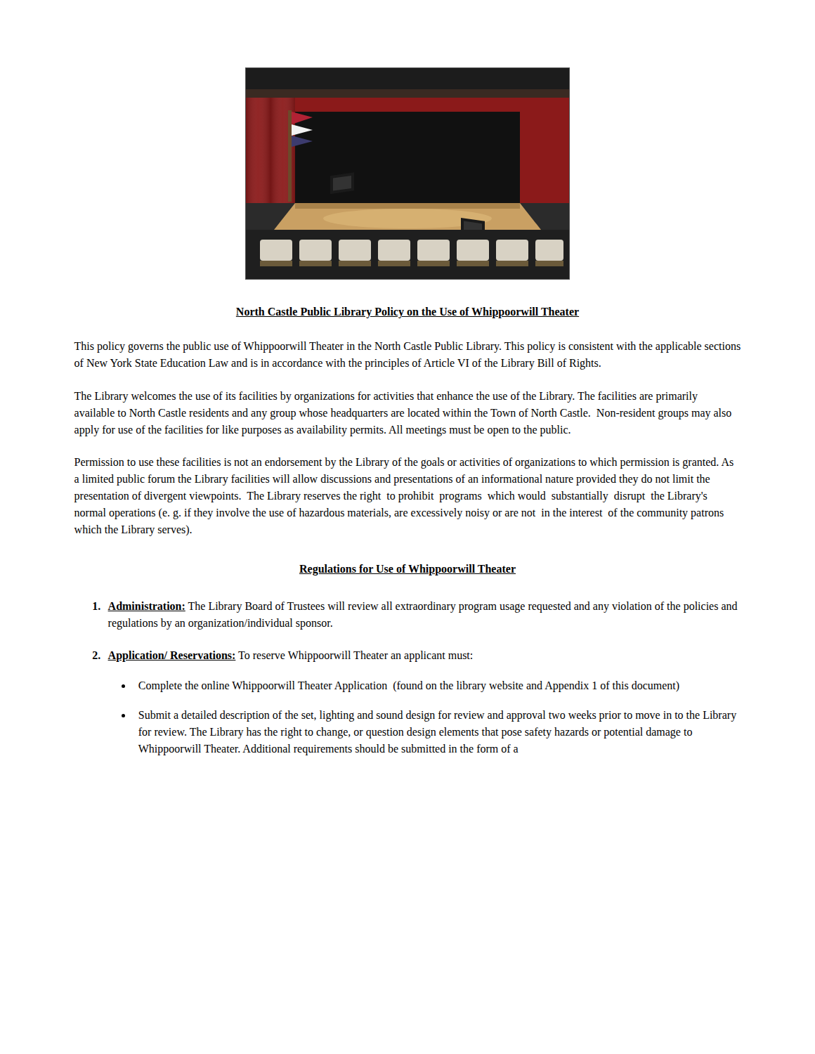North Castle Public Library Policy on the Use of Whippoorwill Theater
This policy governs the public use of Whippoorwill Theater in the North Castle Public Library. This policy is consistent with the applicable sections of New York State Education Law and is in accordance with the principles of Article VI of the Library Bill of Rights.
The Library welcomes the use of its facilities by organizations for activities that enhance the use of the Library. The facilities are primarily available to North Castle residents and any group whose headquarters are located within the Town of North Castle. Non-resident groups may also apply for use of the facilities for like purposes as availability permits. All meetings must be open to the public.
Permission to use these facilities is not an endorsement by the Library of the goals or activities of organizations to which permission is granted. As a limited public forum the Library facilities will allow discussions and presentations of an informational nature provided they do not limit the presentation of divergent viewpoints. The Library reserves the right to prohibit programs which would substantially disrupt the Library's normal operations (e. g. if they involve the use of hazardous materials, are excessively noisy or are not in the interest of the community patrons which the Library serves).
Regulations for Use of Whippoorwill Theater
Administration: The Library Board of Trustees will review all extraordinary program usage requested and any violation of the policies and regulations by an organization/individual sponsor.
Application/ Reservations: To reserve Whippoorwill Theater an applicant must:
Complete the online Whippoorwill Theater Application (found on the library website and Appendix 1 of this document)
Submit a detailed description of the set, lighting and sound design for review and approval two weeks prior to move in to the Library for review. The Library has the right to change, or question design elements that pose safety hazards or potential damage to Whippoorwill Theater. Additional requirements should be submitted in the form of a